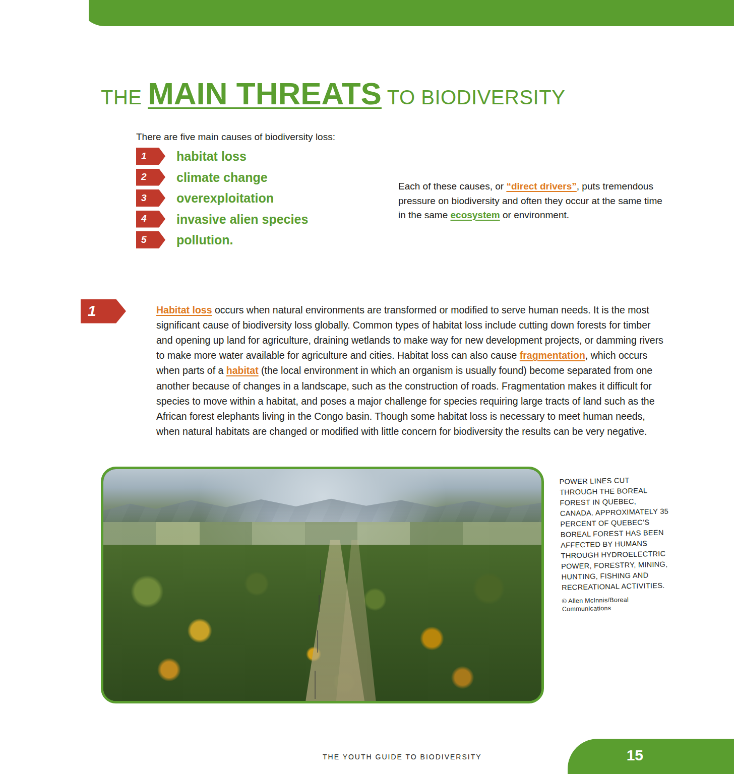The Main Threats to Biodiversity
There are five main causes of biodiversity loss:
1habitat loss
2climate change
3overexploitation
4invasive alien species
5pollution.
Each of these causes, or “direct drivers”, puts tremendous pressure on biodiversity and often they occur at the same time in the same ecosystem or environment.
1
Habitat loss occurs when natural environments are transformed or modified to serve human needs. It is the most significant cause of biodiversity loss globally. Common types of habitat loss include cutting down forests for timber and opening up land for agriculture, draining wetlands to make way for new development projects, or damming rivers to make more water available for agriculture and cities. Habitat loss can also cause fragmentation, which occurs when parts of a habitat (the local environment in which an organism is usually found) become separated from one another because of changes in a landscape, such as the construction of roads. Fragmentation makes it difficult for species to move within a habitat, and poses a major challenge for species requiring large tracts of land such as the African forest elephants living in the Congo basin. Though some habitat loss is necessary to meet human needs, when natural habitats are changed or modified with little concern for biodiversity the results can be very negative.
POWER LINES CUT THROUGH THE BOREAL FOREST IN QUEBEC, CANADA. APPROXIMATELY 35 PERCENT OF QUEBEC’S BOREAL FOREST HAS BEEN AFFECTED BY HUMANS THROUGH HYDROELECTRIC POWER, FORESTRY, MINING, HUNTING, FISHING AND RECREATIONAL ACTIVITIES.
© Allen McInnis/Boreal Communications
The Youth Guide to Biodiversity
15